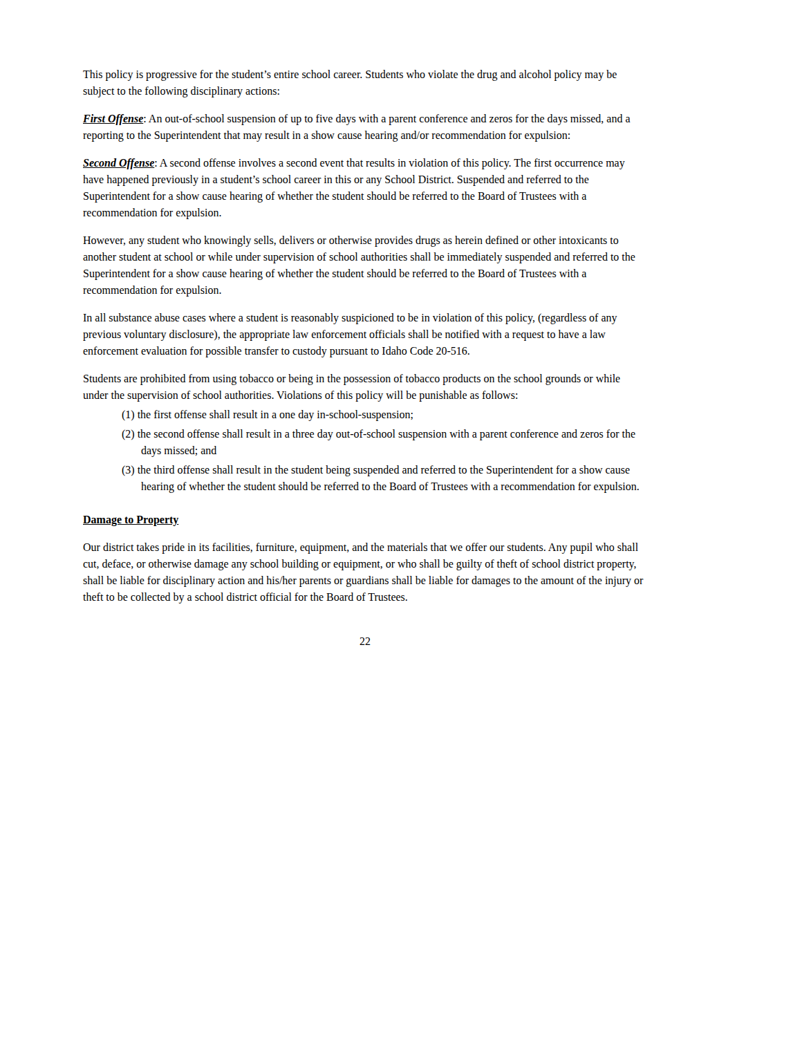This policy is progressive for the student’s entire school career. Students who violate the drug and alcohol policy may be subject to the following disciplinary actions:
First Offense: An out-of-school suspension of up to five days with a parent conference and zeros for the days missed, and a reporting to the Superintendent that may result in a show cause hearing and/or recommendation for expulsion:
Second Offense: A second offense involves a second event that results in violation of this policy. The first occurrence may have happened previously in a student’s school career in this or any School District. Suspended and referred to the Superintendent for a show cause hearing of whether the student should be referred to the Board of Trustees with a recommendation for expulsion.
However, any student who knowingly sells, delivers or otherwise provides drugs as herein defined or other intoxicants to another student at school or while under supervision of school authorities shall be immediately suspended and referred to the Superintendent for a show cause hearing of whether the student should be referred to the Board of Trustees with a recommendation for expulsion.
In all substance abuse cases where a student is reasonably suspicioned to be in violation of this policy, (regardless of any previous voluntary disclosure), the appropriate law enforcement officials shall be notified with a request to have a law enforcement evaluation for possible transfer to custody pursuant to Idaho Code 20-516.
Students are prohibited from using tobacco or being in the possession of tobacco products on the school grounds or while under the supervision of school authorities. Violations of this policy will be punishable as follows:
(1) the first offense shall result in a one day in-school-suspension;
(2) the second offense shall result in a three day out-of-school suspension with a parent conference and zeros for the days missed; and
(3) the third offense shall result in the student being suspended and referred to the Superintendent for a show cause hearing of whether the student should be referred to the Board of Trustees with a recommendation for expulsion.
Damage to Property
Our district takes pride in its facilities, furniture, equipment, and the materials that we offer our students. Any pupil who shall cut, deface, or otherwise damage any school building or equipment, or who shall be guilty of theft of school district property, shall be liable for disciplinary action and his/her parents or guardians shall be liable for damages to the amount of the injury or theft to be collected by a school district official for the Board of Trustees.
22